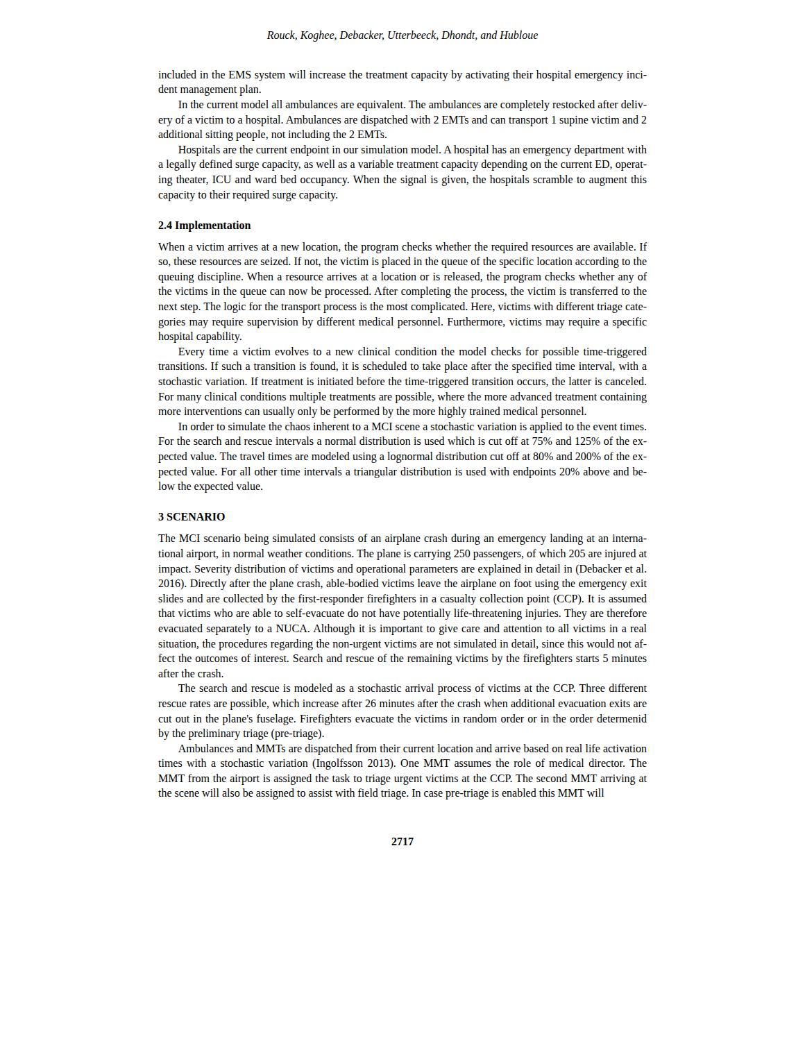Rouck, Koghee, Debacker, Utterbeeck, Dhondt, and Hubloue
included in the EMS system will increase the treatment capacity by activating their hospital emergency incident management plan.
In the current model all ambulances are equivalent. The ambulances are completely restocked after delivery of a victim to a hospital. Ambulances are dispatched with 2 EMTs and can transport 1 supine victim and 2 additional sitting people, not including the 2 EMTs.
Hospitals are the current endpoint in our simulation model. A hospital has an emergency department with a legally defined surge capacity, as well as a variable treatment capacity depending on the current ED, operating theater, ICU and ward bed occupancy. When the signal is given, the hospitals scramble to augment this capacity to their required surge capacity.
2.4 Implementation
When a victim arrives at a new location, the program checks whether the required resources are available. If so, these resources are seized. If not, the victim is placed in the queue of the specific location according to the queuing discipline. When a resource arrives at a location or is released, the program checks whether any of the victims in the queue can now be processed. After completing the process, the victim is transferred to the next step. The logic for the transport process is the most complicated. Here, victims with different triage categories may require supervision by different medical personnel. Furthermore, victims may require a specific hospital capability.
Every time a victim evolves to a new clinical condition the model checks for possible time-triggered transitions. If such a transition is found, it is scheduled to take place after the specified time interval, with a stochastic variation. If treatment is initiated before the time-triggered transition occurs, the latter is canceled. For many clinical conditions multiple treatments are possible, where the more advanced treatment containing more interventions can usually only be performed by the more highly trained medical personnel.
In order to simulate the chaos inherent to a MCI scene a stochastic variation is applied to the event times. For the search and rescue intervals a normal distribution is used which is cut off at 75% and 125% of the expected value. The travel times are modeled using a lognormal distribution cut off at 80% and 200% of the expected value. For all other time intervals a triangular distribution is used with endpoints 20% above and below the expected value.
3 SCENARIO
The MCI scenario being simulated consists of an airplane crash during an emergency landing at an international airport, in normal weather conditions. The plane is carrying 250 passengers, of which 205 are injured at impact. Severity distribution of victims and operational parameters are explained in detail in (Debacker et al. 2016). Directly after the plane crash, able-bodied victims leave the airplane on foot using the emergency exit slides and are collected by the first-responder firefighters in a casualty collection point (CCP). It is assumed that victims who are able to self-evacuate do not have potentially life-threatening injuries. They are therefore evacuated separately to a NUCA. Although it is important to give care and attention to all victims in a real situation, the procedures regarding the non-urgent victims are not simulated in detail, since this would not affect the outcomes of interest. Search and rescue of the remaining victims by the firefighters starts 5 minutes after the crash.
The search and rescue is modeled as a stochastic arrival process of victims at the CCP. Three different rescue rates are possible, which increase after 26 minutes after the crash when additional evacuation exits are cut out in the plane's fuselage. Firefighters evacuate the victims in random order or in the order determenid by the preliminary triage (pre-triage).
Ambulances and MMTs are dispatched from their current location and arrive based on real life activation times with a stochastic variation (Ingolfsson 2013). One MMT assumes the role of medical director. The MMT from the airport is assigned the task to triage urgent victims at the CCP. The second MMT arriving at the scene will also be assigned to assist with field triage. In case pre-triage is enabled this MMT will
2717